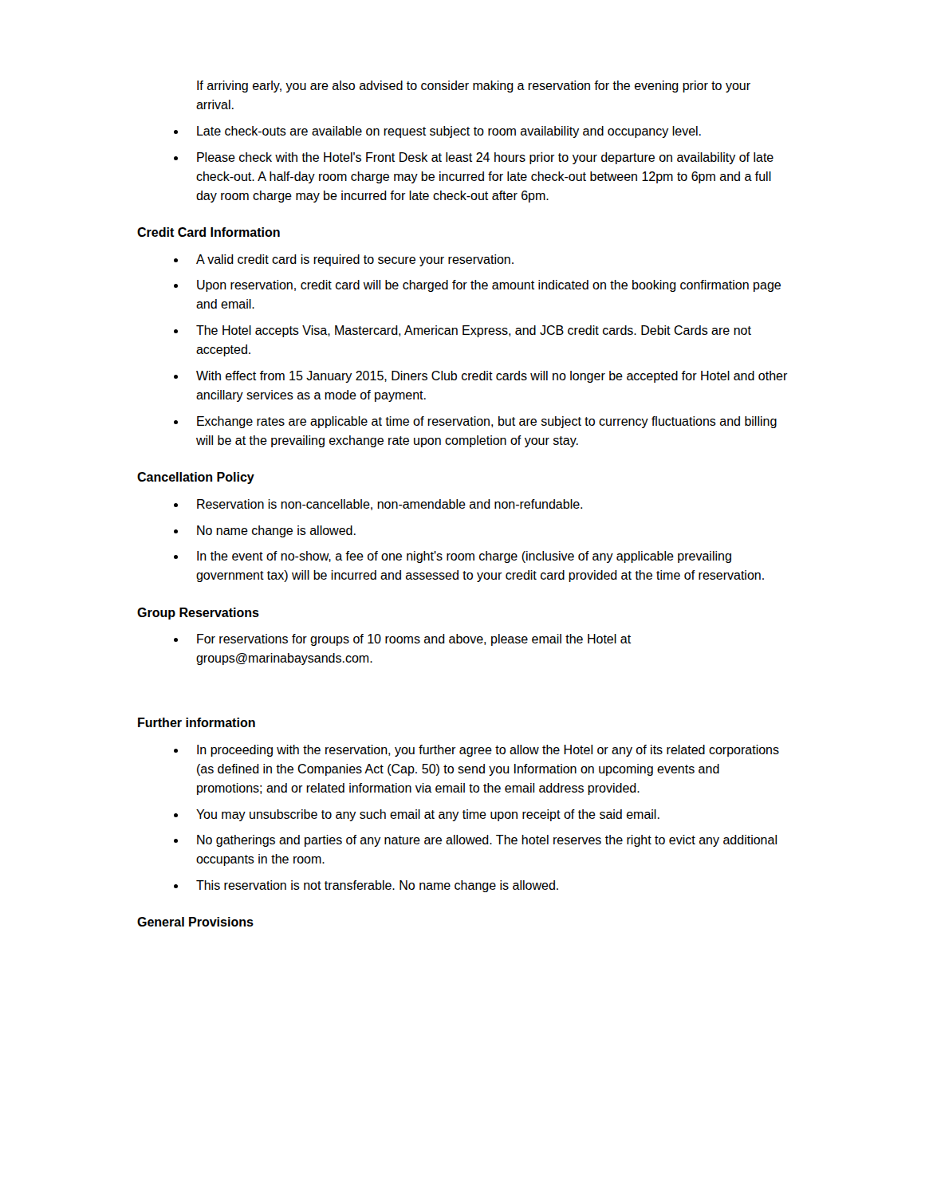If arriving early, you are also advised to consider making a reservation for the evening prior to your arrival.
Late check-outs are available on request subject to room availability and occupancy level.
Please check with the Hotel's Front Desk at least 24 hours prior to your departure on availability of late check-out. A half-day room charge may be incurred for late check-out between 12pm to 6pm and a full day room charge may be incurred for late check-out after 6pm.
Credit Card Information
A valid credit card is required to secure your reservation.
Upon reservation, credit card will be charged for the amount indicated on the booking confirmation page and email.
The Hotel accepts Visa, Mastercard, American Express, and JCB credit cards. Debit Cards are not accepted.
With effect from 15 January 2015, Diners Club credit cards will no longer be accepted for Hotel and other ancillary services as a mode of payment.
Exchange rates are applicable at time of reservation, but are subject to currency fluctuations and billing will be at the prevailing exchange rate upon completion of your stay.
Cancellation Policy
Reservation is non-cancellable, non-amendable and non-refundable.
No name change is allowed.
In the event of no-show, a fee of one night's room charge (inclusive of any applicable prevailing government tax) will be incurred and assessed to your credit card provided at the time of reservation.
Group Reservations
For reservations for groups of 10 rooms and above, please email the Hotel at groups@marinabaysands.com.
Further information
In proceeding with the reservation, you further agree to allow the Hotel or any of its related corporations (as defined in the Companies Act (Cap. 50) to send you Information on upcoming events and promotions; and or related information via email to the email address provided.
You may unsubscribe to any such email at any time upon receipt of the said email.
No gatherings and parties of any nature are allowed. The hotel reserves the right to evict any additional occupants in the room.
This reservation is not transferable. No name change is allowed.
General Provisions